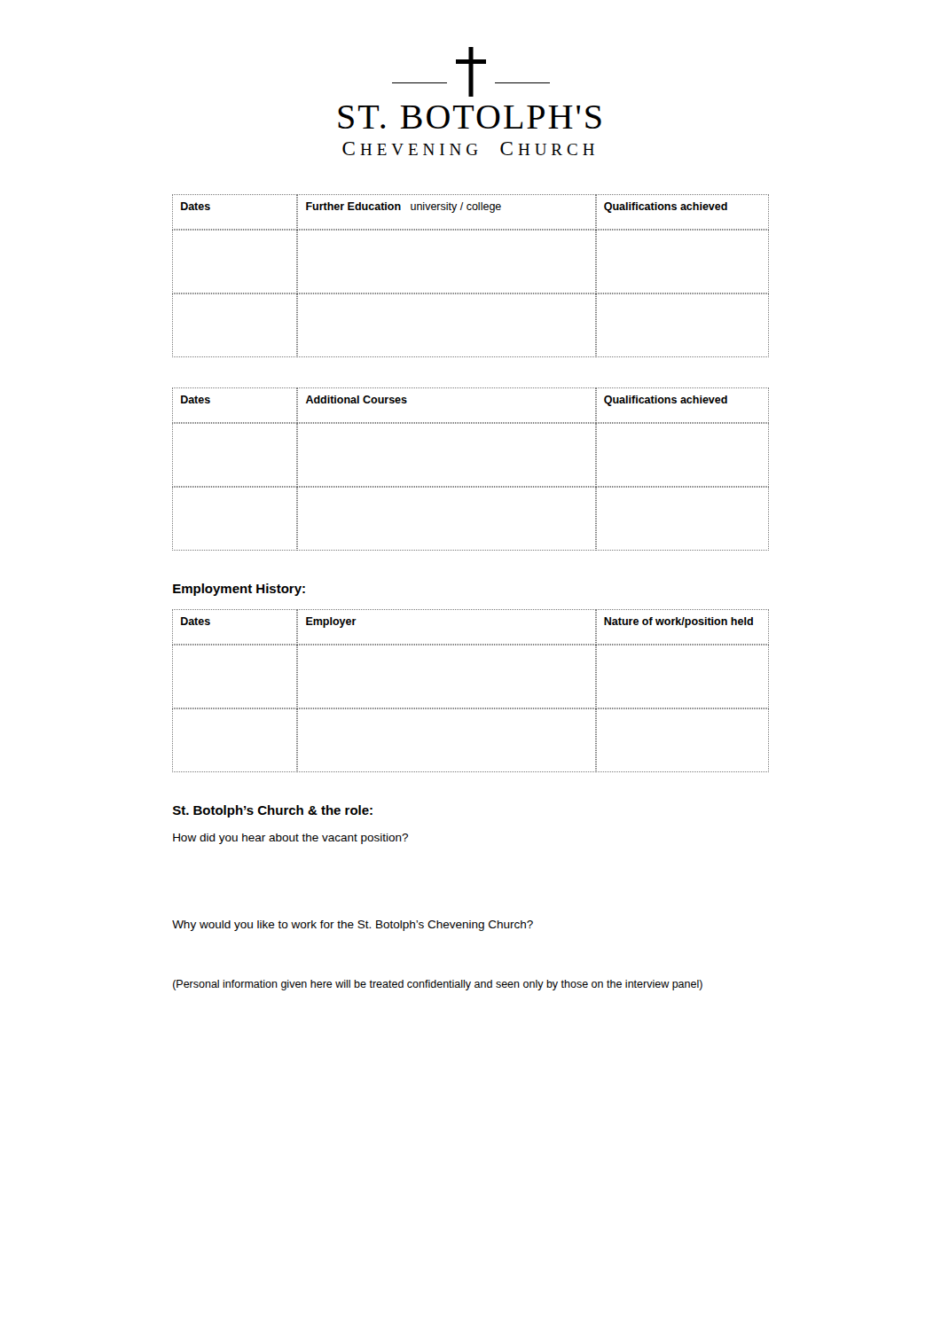ST. BOTOLPH'S
CHEVENING CHURCH
| Dates | Further Education university / college | Qualifications achieved |
| --- | --- | --- |
| Dates | Additional Courses | Qualifications achieved |
| --- | --- | --- |
Employment History:
| Dates | Employer | Nature of work/position held |
| --- | --- | --- |
St. Botolph’s Church & the role:
How did you hear about the vacant position?
Why would you like to work for the St. Botolph’s Chevening Church?
(Personal information given here will be treated confidentially and seen only by those on the interview panel)